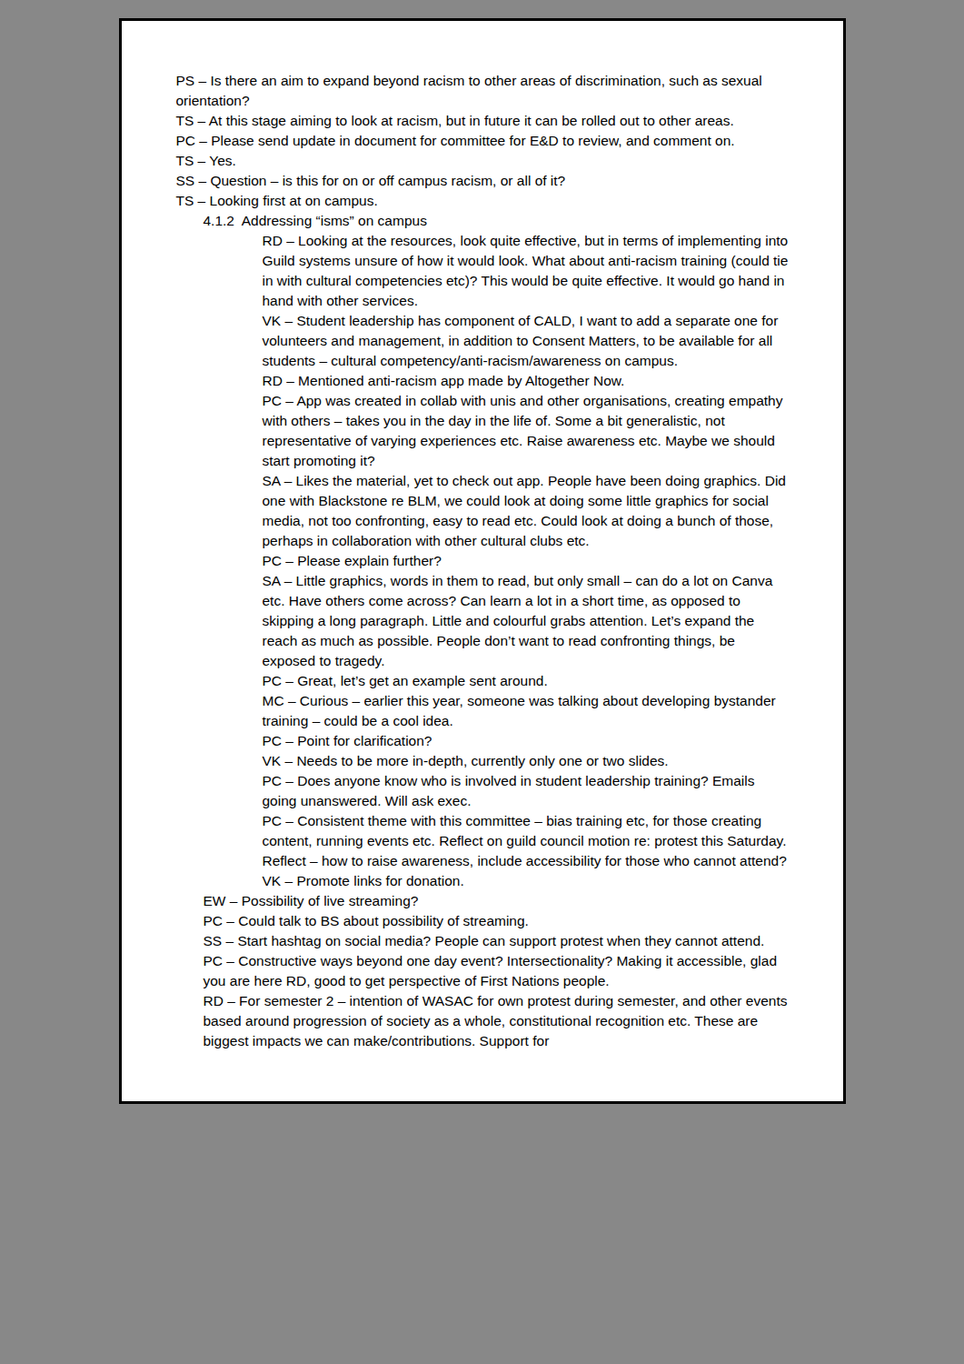PS – Is there an aim to expand beyond racism to other areas of discrimination, such as sexual orientation?
TS – At this stage aiming to look at racism, but in future it can be rolled out to other areas.
PC – Please send update in document for committee for E&D to review, and comment on.
TS – Yes.
SS – Question – is this for on or off campus racism, or all of it?
TS – Looking first at on campus.
4.1.2 Addressing “isms” on campus
RD – Looking at the resources, look quite effective, but in terms of implementing into Guild systems unsure of how it would look. What about anti-racism training (could tie in with cultural competencies etc)? This would be quite effective. It would go hand in hand with other services.
VK – Student leadership has component of CALD, I want to add a separate one for volunteers and management, in addition to Consent Matters, to be available for all students – cultural competency/anti-racism/awareness on campus.
RD – Mentioned anti-racism app made by Altogether Now.
PC – App was created in collab with unis and other organisations, creating empathy with others – takes you in the day in the life of. Some a bit generalistic, not representative of varying experiences etc. Raise awareness etc. Maybe we should start promoting it?
SA – Likes the material, yet to check out app. People have been doing graphics. Did one with Blackstone re BLM, we could look at doing some little graphics for social media, not too confronting, easy to read etc. Could look at doing a bunch of those, perhaps in collaboration with other cultural clubs etc.
PC – Please explain further?
SA – Little graphics, words in them to read, but only small – can do a lot on Canva etc. Have others come across? Can learn a lot in a short time, as opposed to skipping a long paragraph. Little and colourful grabs attention. Let’s expand the reach as much as possible. People don’t want to read confronting things, be exposed to tragedy.
PC – Great, let’s get an example sent around.
MC – Curious – earlier this year, someone was talking about developing bystander training – could be a cool idea.
PC – Point for clarification?
VK – Needs to be more in-depth, currently only one or two slides.
PC – Does anyone know who is involved in student leadership training? Emails going unanswered. Will ask exec.
PC – Consistent theme with this committee – bias training etc, for those creating content, running events etc. Reflect on guild council motion re: protest this Saturday. Reflect – how to raise awareness, include accessibility for those who cannot attend?
VK – Promote links for donation.
EW – Possibility of live streaming?
PC – Could talk to BS about possibility of streaming.
SS – Start hashtag on social media? People can support protest when they cannot attend.
PC – Constructive ways beyond one day event? Intersectionality? Making it accessible, glad you are here RD, good to get perspective of First Nations people.
RD – For semester 2 – intention of WASAC for own protest during semester, and other events based around progression of society as a whole, constitutional recognition etc. These are biggest impacts we can make/contributions. Support for